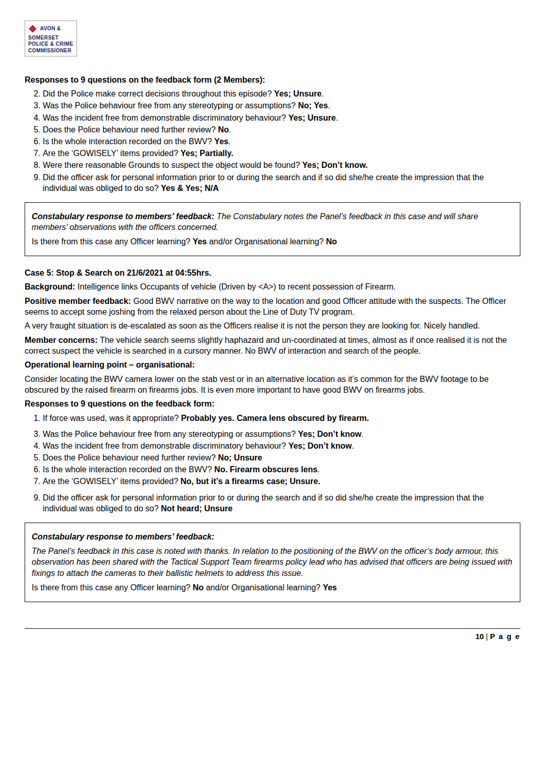❖AVON &
SOMERSET
POLICE & CRIME
COMMISSIONER
Responses to 9 questions on the feedback form (2 Members):
Did the Police make correct decisions throughout this episode? Yes; Unsure.
Was the Police behaviour free from any stereotyping or assumptions? No; Yes.
Was the incident free from demonstrable discriminatory behaviour? Yes; Unsure.
Does the Police behaviour need further review? No.
Is the whole interaction recorded on the BWV? Yes.
Are the ‘GOWISELY’ items provided? Yes; Partially.
Were there reasonable Grounds to suspect the object would be found? Yes; Don’t know.
Did the officer ask for personal information prior to or during the search and if so did she/he create the impression that the individual was obliged to do so? Yes & Yes; N/A
Constabulary response to members’ feedback: The Constabulary notes the Panel’s feedback in this case and will share members’ observations with the officers concerned.
Is there from this case any Officer learning? Yes and/or Organisational learning? No
Case 5: Stop & Search on 21/6/2021 at 04:55hrs.
Background: Intelligence links Occupants of vehicle (Driven by <A>) to recent possession of Firearm.
Positive member feedback: Good BWV narrative on the way to the location and good Officer attitude with the suspects. The Officer seems to accept some joshing from the relaxed person about the Line of Duty TV program.
A very fraught situation is de-escalated as soon as the Officers realise it is not the person they are looking for. Nicely handled.
Member concerns: The vehicle search seems slightly haphazard and un-coordinated at times, almost as if once realised it is not the correct suspect the vehicle is searched in a cursory manner. No BWV of interaction and search of the people.
Operational learning point – organisational:
Consider locating the BWV camera lower on the stab vest or in an alternative location as it’s common for the BWV footage to be obscured by the raised firearm on firearms jobs. It is even more important to have good BWV on firearms jobs.
Responses to 9 questions on the feedback form:
If force was used, was it appropriate? Probably yes. Camera lens obscured by firearm.
Was the Police behaviour free from any stereotyping or assumptions? Yes; Don’t know.
Was the incident free from demonstrable discriminatory behaviour? Yes; Don’t know.
Does the Police behaviour need further review? No; Unsure
Is the whole interaction recorded on the BWV? No. Firearm obscures lens.
Are the ‘GOWISELY’ items provided? No, but it’s a firearms case; Unsure.
Did the officer ask for personal information prior to or during the search and if so did she/he create the impression that the individual was obliged to do so? Not heard; Unsure
Constabulary response to members’ feedback:
The Panel’s feedback in this case is noted with thanks. In relation to the positioning of the BWV on the officer’s body armour, this observation has been shared with the Tactical Support Team firearms policy lead who has advised that officers are being issued with fixings to attach the cameras to their ballistic helmets to address this issue.
Is there from this case any Officer learning? No and/or Organisational learning? Yes
10 | P a g e